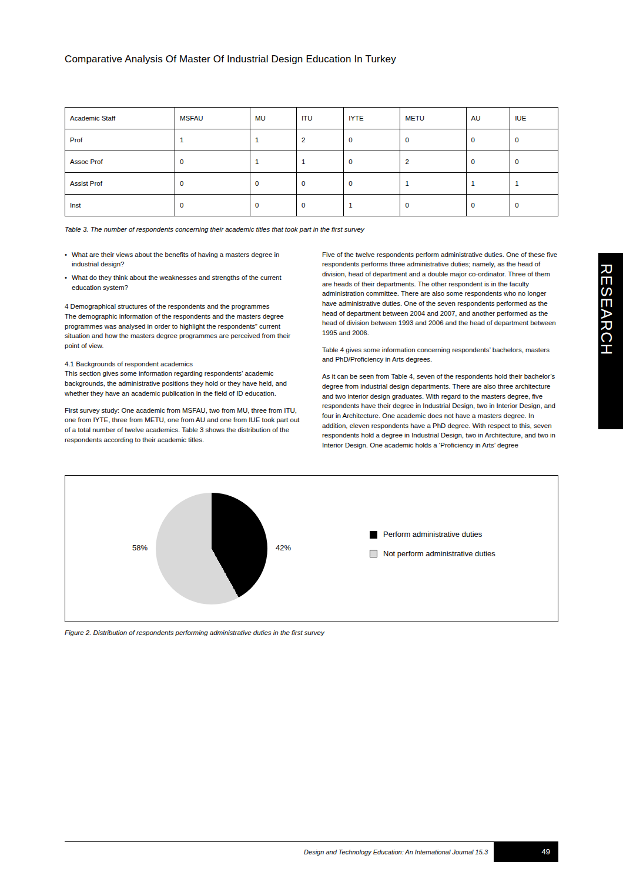RESEARCH
Comparative Analysis Of Master Of Industrial Design Education In Turkey
| Academic Staff | MSFAU | MU | ITU | IYTE | METU | AU | IUE |
| --- | --- | --- | --- | --- | --- | --- | --- |
| Prof | 1 | 1 | 2 | 0 | 0 | 0 | 0 |
| Assoc Prof | 0 | 1 | 1 | 0 | 2 | 0 | 0 |
| Assist Prof | 0 | 0 | 0 | 0 | 1 | 1 | 1 |
| Inst | 0 | 0 | 0 | 1 | 0 | 0 | 0 |
Table 3. The number of respondents concerning their academic titles that took part in the first survey
What are their views about the benefits of having a masters degree in industrial design?
What do they think about the weaknesses and strengths of the current education system?
4 Demographical structures of the respondents and the programmes
The demographic information of the respondents and the masters degree programmes was analysed in order to highlight the respondents” current situation and how the masters degree programmes are perceived from their point of view.
4.1 Backgrounds of respondent academics
This section gives some information regarding respondents’ academic backgrounds, the administrative positions they hold or they have held, and whether they have an academic publication in the field of ID education.
First survey study: One academic from MSFAU, two from MU, three from ITU, one from IYTE, three from METU, one from AU and one from IUE took part out of a total number of twelve academics. Table 3 shows the distribution of the respondents according to their academic titles.
Five of the twelve respondents perform administrative duties. One of these five respondents performs three administrative duties; namely, as the head of division, head of department and a double major co-ordinator. Three of them are heads of their departments. The other respondent is in the faculty administration committee. There are also some respondents who no longer have administrative duties. One of the seven respondents performed as the head of department between 2004 and 2007, and another performed as the head of division between 1993 and 2006 and the head of department between 1995 and 2006.
Table 4 gives some information concerning respondents’ bachelors, masters and PhD/Proficiency in Arts degrees.
As it can be seen from Table 4, seven of the respondents hold their bachelor’s degree from industrial design departments. There are also three architecture and two interior design graduates. With regard to the masters degree, five respondents have their degree in Industrial Design, two in Interior Design, and four in Architecture. One academic does not have a masters degree. In addition, eleven respondents have a PhD degree. With respect to this, seven respondents hold a degree in Industrial Design, two in Architecture, and two in Interior Design. One academic holds a ‘Proficiency in Arts’ degree
58%
42%
Perform administrative duties
Not perform administrative duties
Figure 2. Distribution of respondents performing administrative duties in the first survey
Design and Technology Education: An International Journal 15.3
49